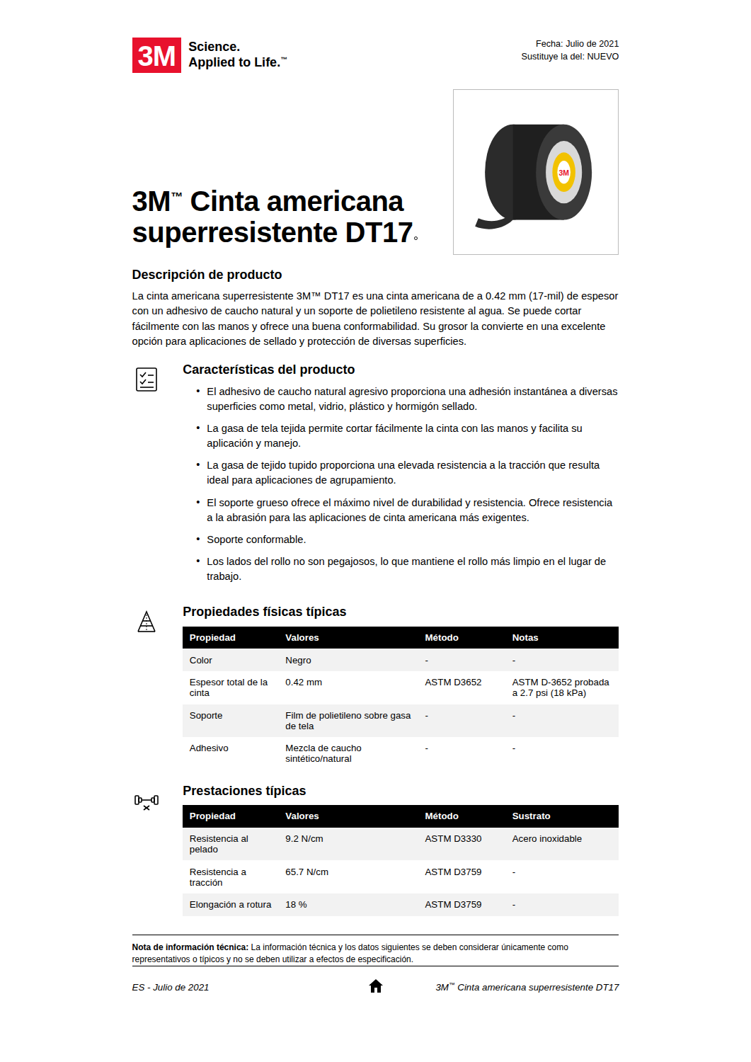3M
Science.
Applied to Life.™
Fecha: Julio de 2021
Sustituye la del: NUEVO
3M™ Cinta americana
superresistente DT17
3M
Descripción de producto
La cinta americana superresistente 3M™ DT17 es una cinta americana de a 0.42 mm (17-mil) de espesor con un adhesivo de caucho natural y un soporte de polietileno resistente al agua. Se puede cortar fácilmente con las manos y ofrece una buena conformabilidad. Su grosor la convierte en una excelente opción para aplicaciones de sellado y protección de diversas superficies.
Características del producto
El adhesivo de caucho natural agresivo proporciona una adhesión instantánea a diversas superficies como metal, vidrio, plástico y hormigón sellado.
La gasa de tela tejida permite cortar fácilmente la cinta con las manos y facilita su aplicación y manejo.
La gasa de tejido tupido proporciona una elevada resistencia a la tracción que resulta ideal para aplicaciones de agrupamiento.
El soporte grueso ofrece el máximo nivel de durabilidad y resistencia. Ofrece resistencia a la abrasión para las aplicaciones de cinta americana más exigentes.
Soporte conformable.
Los lados del rollo no son pegajosos, lo que mantiene el rollo más limpio en el lugar de trabajo.
Propiedades físicas típicas
| Propiedad | Valores | Método | Notas |
| --- | --- | --- | --- |
| Color | Negro | - | - |
| Espesor total de la cinta | 0.42 mm | ASTM D3652 | ASTM D-3652 probada a 2.7 psi (18 kPa) |
| Soporte | Film de polietileno sobre gasa de tela | - | - |
| Adhesivo | Mezcla de caucho sintético/natural | - | - |
Prestaciones típicas
| Propiedad | Valores | Método | Sustrato |
| --- | --- | --- | --- |
| Resistencia al pelado | 9.2 N/cm | ASTM D3330 | Acero inoxidable |
| Resistencia a tracción | 65.7 N/cm | ASTM D3759 | - |
| Elongación a rotura | 18 % | ASTM D3759 | - |
Nota de información técnica: La información técnica y los datos siguientes se deben considerar únicamente como representativos o típicos y no se deben utilizar a efectos de especificación.
ES - Julio de 2021
3M™ Cinta americana superresistente DT17